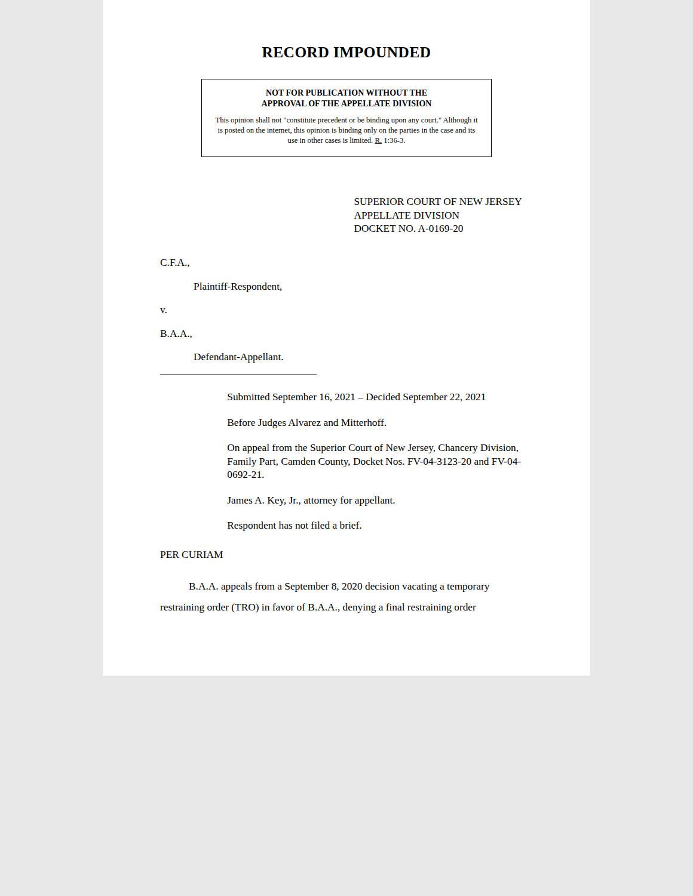RECORD IMPOUNDED
NOT FOR PUBLICATION WITHOUT THE
APPROVAL OF THE APPELLATE DIVISION
This opinion shall not "constitute precedent or be binding upon any court." Although it is posted on the internet, this opinion is binding only on the parties in the case and its use in other cases is limited. R. 1:36-3.
SUPERIOR COURT OF NEW JERSEY
APPELLATE DIVISION
DOCKET NO. A-0169-20
C.F.A.,
Plaintiff-Respondent,
v.
B.A.A.,
Defendant-Appellant.
Submitted September 16, 2021 – Decided September 22, 2021
Before Judges Alvarez and Mitterhoff.
On appeal from the Superior Court of New Jersey, Chancery Division, Family Part, Camden County, Docket Nos. FV-04-3123-20 and FV-04-0692-21.
James A. Key, Jr., attorney for appellant.
Respondent has not filed a brief.
PER CURIAM
B.A.A. appeals from a September 8, 2020 decision vacating a temporary restraining order (TRO) in favor of B.A.A., denying a final restraining order